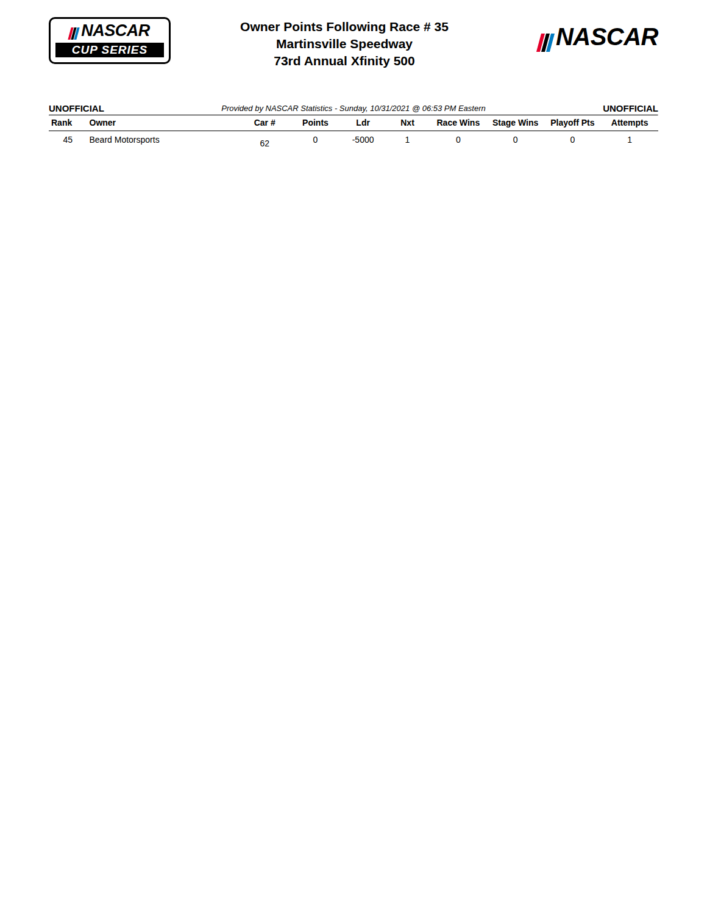NASCAR
CUP SERIES
Owner Points Following Race # 35
Martinsville Speedway
73rd Annual Xfinity 500
NASCAR
Provided by NASCAR Statistics - Sunday, 10/31/2021 @ 06:53 PM Eastern
UNOFFICIAL UNOFFICIAL
| Rank | Owner | Car # | Points | Ldr | Nxt | Race Wins | Stage Wins | Playoff Pts | Attempts |
| --- | --- | --- | --- | --- | --- | --- | --- | --- | --- |
| 45 | Beard Motorsports | 62 | 0 | -5000 | 1 | 0 | 0 | 0 | 1 |